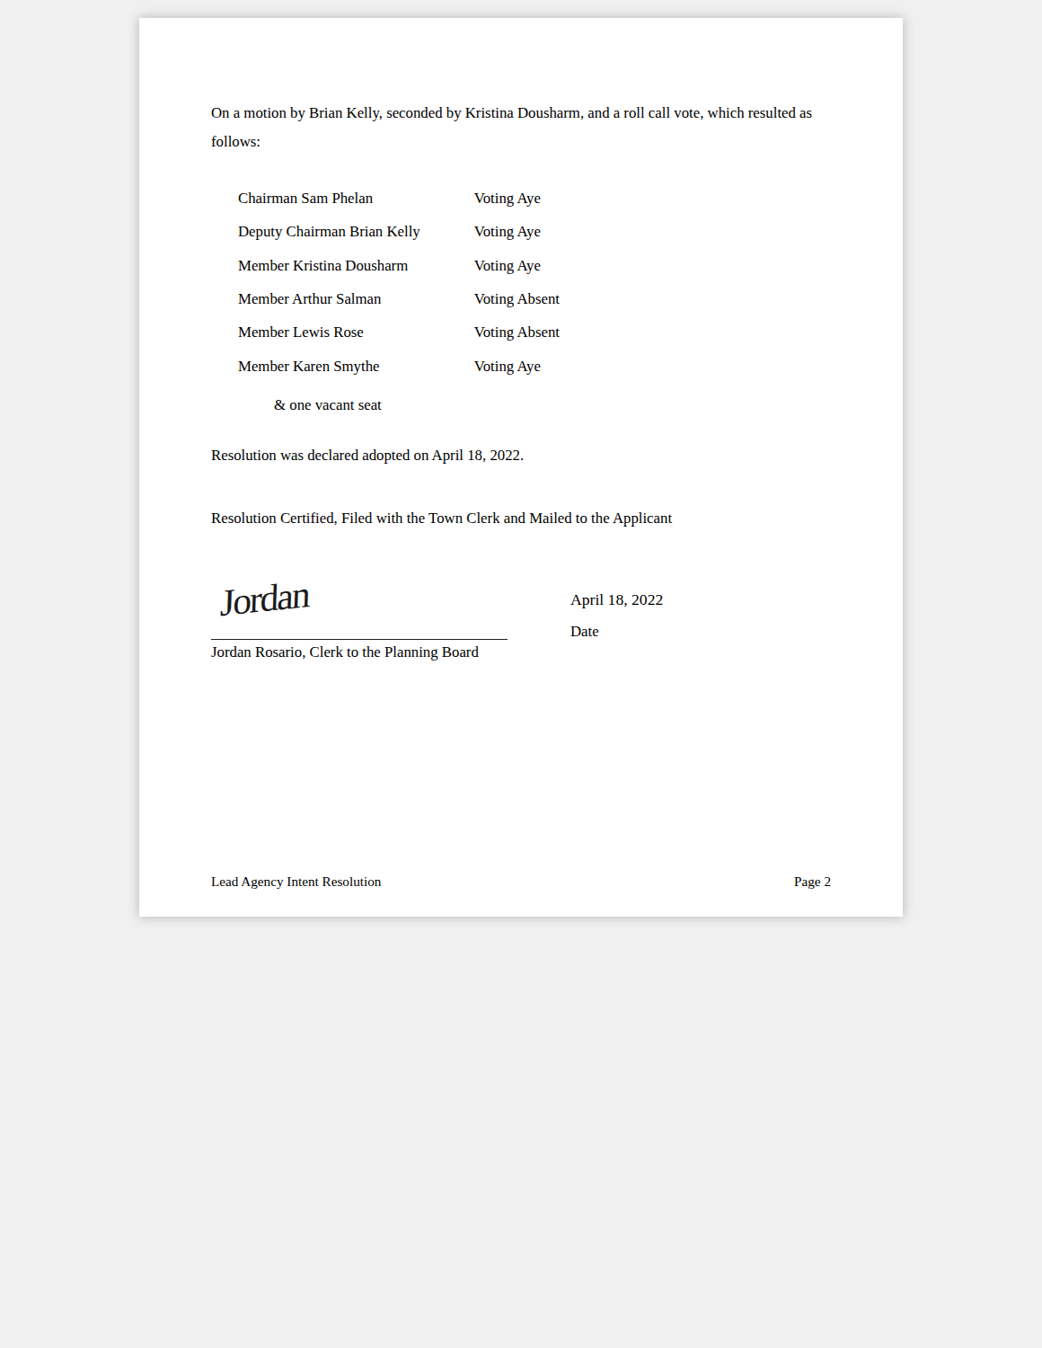On a motion by Brian Kelly, seconded by Kristina Dousharm, and a roll call vote, which resulted as follows:
| Chairman Sam Phelan | Voting Aye |
| Deputy Chairman Brian Kelly | Voting Aye |
| Member Kristina Dousharm | Voting Aye |
| Member Arthur Salman | Voting Absent |
| Member Lewis Rose | Voting Absent |
| Member Karen Smythe | Voting Aye |
& one vacant seat
Resolution was declared adopted on April 18, 2022.
Resolution Certified, Filed with the Town Clerk and Mailed to the Applicant
Jordan
Jordan Rosario, Clerk to the Planning Board
April 18, 2022
Date
Lead Agency Intent Resolution Page 2